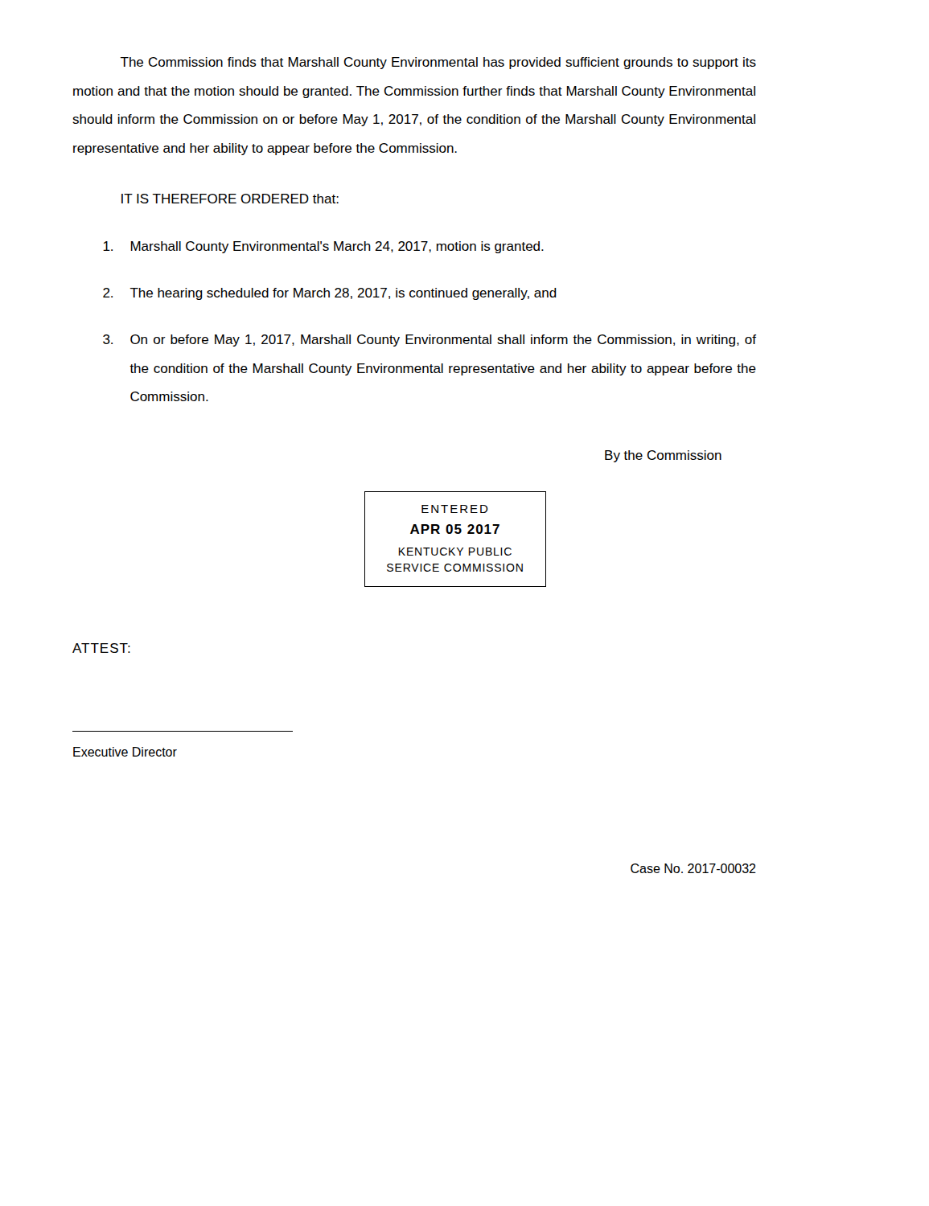The Commission finds that Marshall County Environmental has provided sufficient grounds to support its motion and that the motion should be granted. The Commission further finds that Marshall County Environmental should inform the Commission on or before May 1, 2017, of the condition of the Marshall County Environmental representative and her ability to appear before the Commission.
IT IS THEREFORE ORDERED that:
Marshall County Environmental's March 24, 2017, motion is granted.
The hearing scheduled for March 28, 2017, is continued generally, and
On or before May 1, 2017, Marshall County Environmental shall inform the Commission, in writing, of the condition of the Marshall County Environmental representative and her ability to appear before the Commission.
By the Commission
ENTERED
APR 05 2017
KENTUCKY PUBLIC
SERVICE COMMISSION
ATTEST:
Executive Director
Case No. 2017-00032